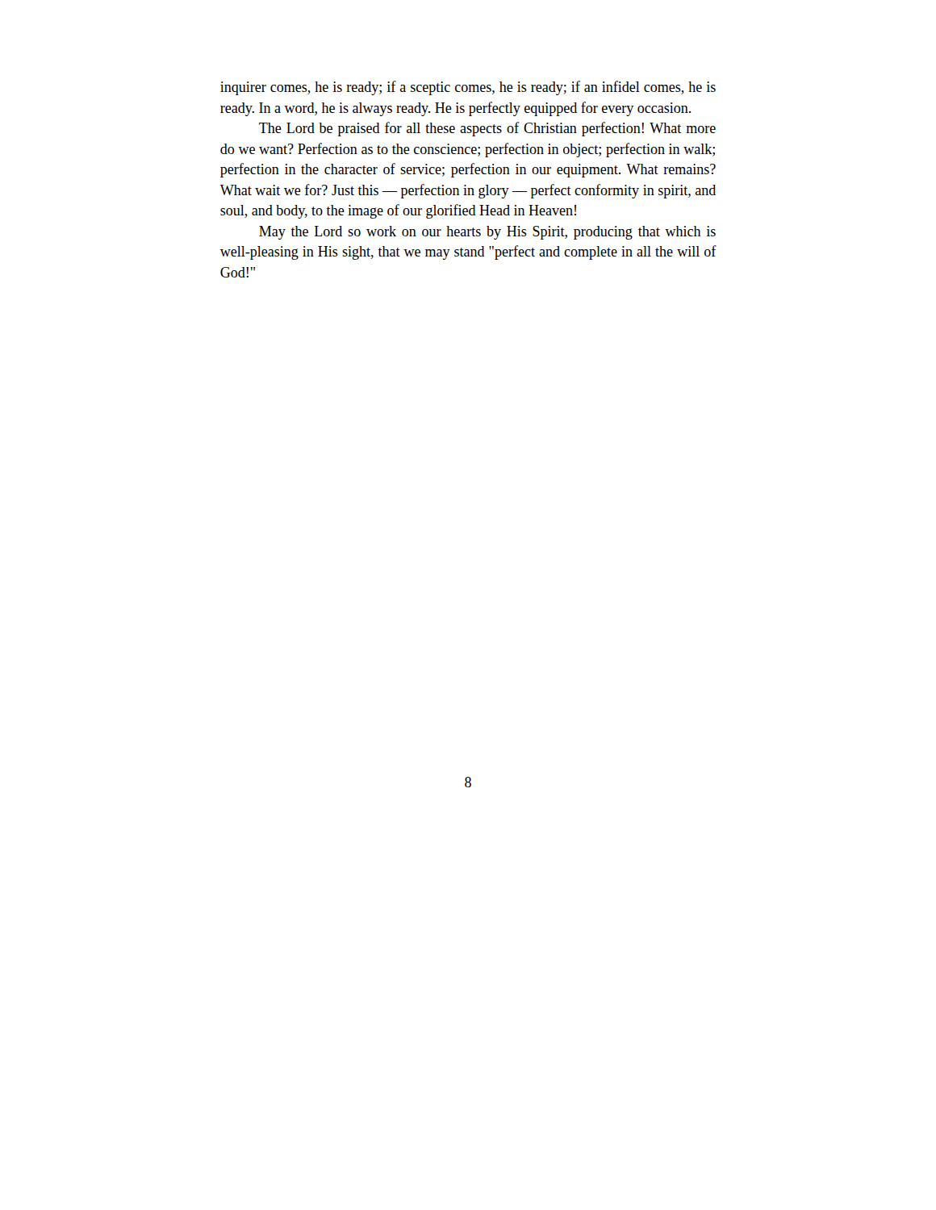inquirer comes, he is ready; if a sceptic comes, he is ready; if an infidel comes, he is ready. In a word, he is always ready. He is perfectly equipped for every occasion.
The Lord be praised for all these aspects of Christian perfection! What more do we want? Perfection as to the conscience; perfection in object; perfection in walk; perfection in the character of service; perfection in our equipment. What remains? What wait we for? Just this — perfection in glory — perfect conformity in spirit, and soul, and body, to the image of our glorified Head in Heaven!
May the Lord so work on our hearts by His Spirit, producing that which is well-pleasing in His sight, that we may stand "perfect and complete in all the will of God!"
8